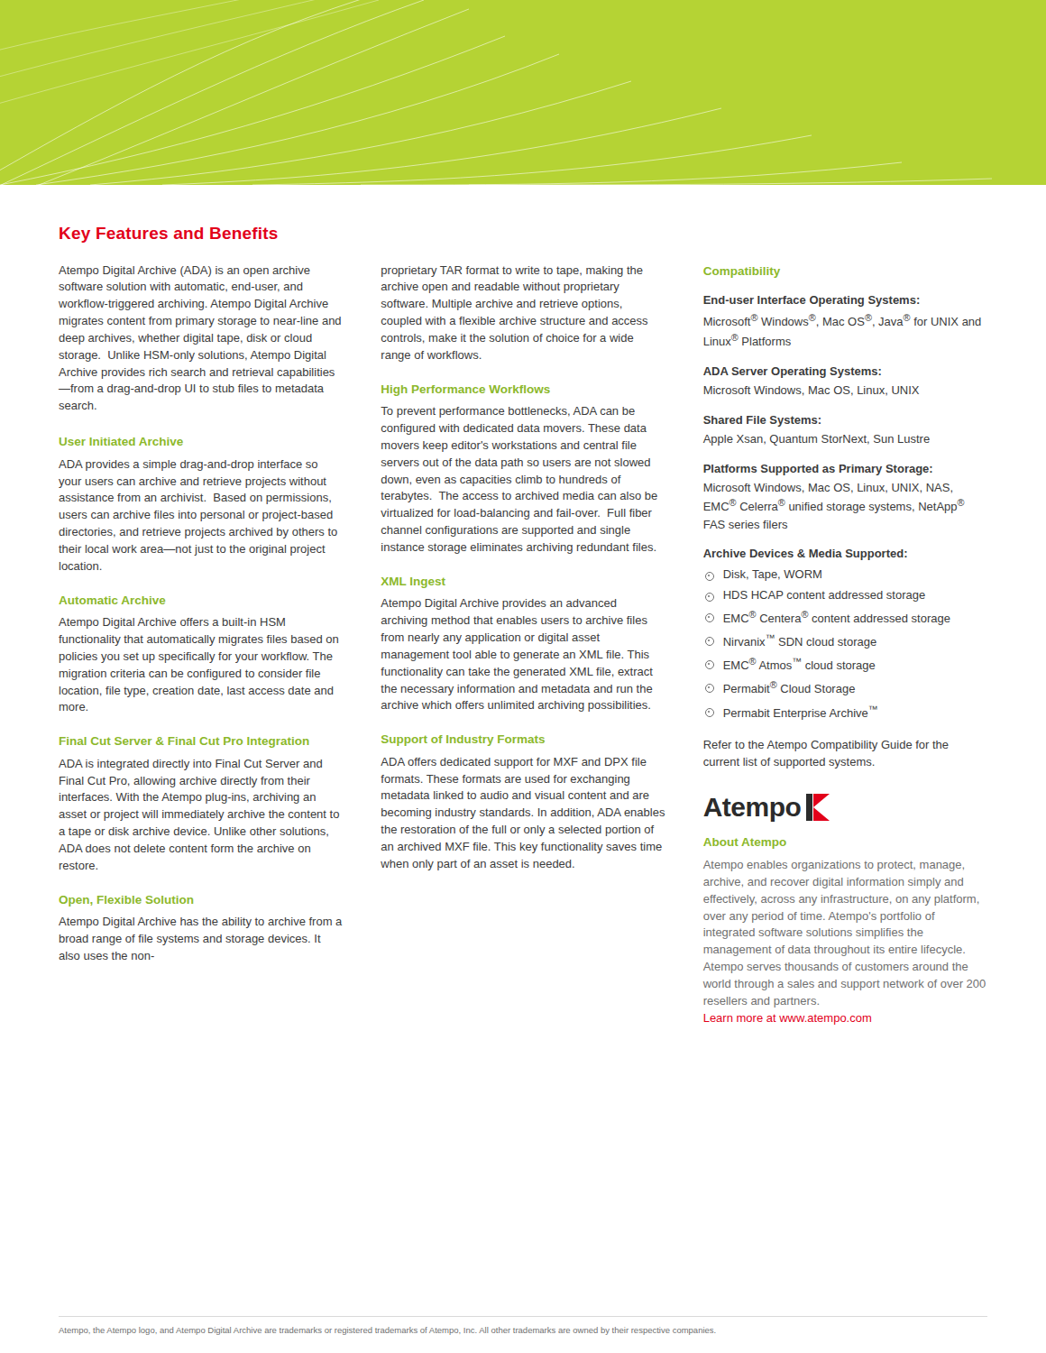Key Features and Benefits
Atempo Digital Archive (ADA) is an open archive software solution with automatic, end-user, and workflow-triggered archiving. Atempo Digital Archive migrates content from primary storage to near-line and deep archives, whether digital tape, disk or cloud storage. Unlike HSM-only solutions, Atempo Digital Archive provides rich search and retrieval capabilities—from a drag-and-drop UI to stub files to metadata search.
User Initiated Archive
ADA provides a simple drag-and-drop interface so your users can archive and retrieve projects without assistance from an archivist. Based on permissions, users can archive files into personal or project-based directories, and retrieve projects archived by others to their local work area—not just to the original project location.
Automatic Archive
Atempo Digital Archive offers a built-in HSM functionality that automatically migrates files based on policies you set up specifically for your workflow. The migration criteria can be configured to consider file location, file type, creation date, last access date and more.
Final Cut Server & Final Cut Pro Integration
ADA is integrated directly into Final Cut Server and Final Cut Pro, allowing archive directly from their interfaces. With the Atempo plug-ins, archiving an asset or project will immediately archive the content to a tape or disk archive device. Unlike other solutions, ADA does not delete content form the archive on restore.
Open, Flexible Solution
Atempo Digital Archive has the ability to archive from a broad range of file systems and storage devices. It also uses the non-
proprietary TAR format to write to tape, making the archive open and readable without proprietary software. Multiple archive and retrieve options, coupled with a flexible archive structure and access controls, make it the solution of choice for a wide range of workflows.
High Performance Workflows
To prevent performance bottlenecks, ADA can be configured with dedicated data movers. These data movers keep editor's workstations and central file servers out of the data path so users are not slowed down, even as capacities climb to hundreds of terabytes. The access to archived media can also be virtualized for load-balancing and fail-over. Full fiber channel configurations are supported and single instance storage eliminates archiving redundant files.
XML Ingest
Atempo Digital Archive provides an advanced archiving method that enables users to archive files from nearly any application or digital asset management tool able to generate an XML file. This functionality can take the generated XML file, extract the necessary information and metadata and run the archive which offers unlimited archiving possibilities.
Support of Industry Formats
ADA offers dedicated support for MXF and DPX file formats. These formats are used for exchanging metadata linked to audio and visual content and are becoming industry standards. In addition, ADA enables the restoration of the full or only a selected portion of an archived MXF file. This key functionality saves time when only part of an asset is needed.
Compatibility
End-user Interface Operating Systems:
Microsoft® Windows®, Mac OS®, Java® for UNIX and Linux® Platforms
ADA Server Operating Systems:
Microsoft Windows, Mac OS, Linux, UNIX
Shared File Systems:
Apple Xsan, Quantum StorNext, Sun Lustre
Platforms Supported as Primary Storage:
Microsoft Windows, Mac OS, Linux, UNIX, NAS, EMC® Celerra® unified storage systems, NetApp® FAS series filers
Archive Devices & Media Supported:
Disk, Tape, WORM
HDS HCAP content addressed storage
EMC® Centera® content addressed storage
Nirvanix™ SDN cloud storage
EMC® Atmos™ cloud storage
Permabit® Cloud Storage
Permabit Enterprise Archive™
Refer to the Atempo Compatibility Guide for the current list of supported systems.
Atempo
About Atempo
Atempo enables organizations to protect, manage, archive, and recover digital information simply and effectively, across any infrastructure, on any platform, over any period of time. Atempo's portfolio of integrated software solutions simplifies the management of data throughout its entire lifecycle. Atempo serves thousands of customers around the world through a sales and support network of over 200 resellers and partners.
Learn more at www.atempo.com
Atempo, the Atempo logo, and Atempo Digital Archive are trademarks or registered trademarks of Atempo, Inc. All other trademarks are owned by their respective companies.